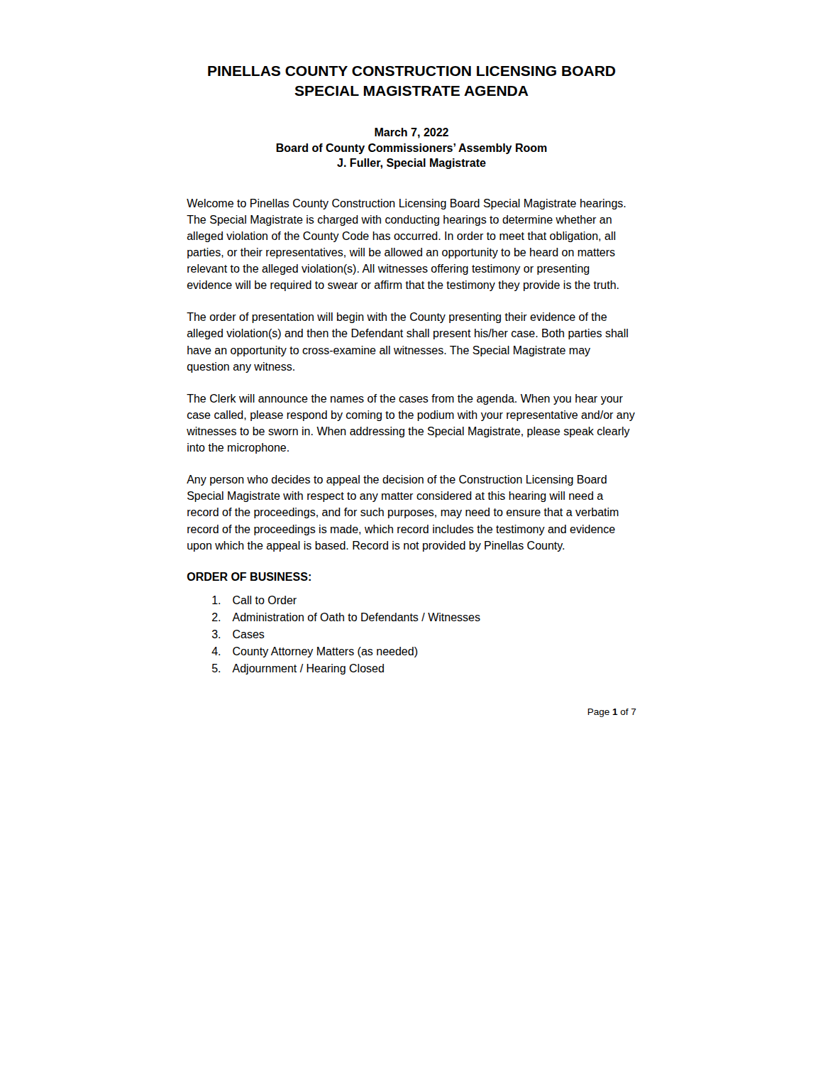PINELLAS COUNTY CONSTRUCTION LICENSING BOARD
SPECIAL MAGISTRATE AGENDA
March 7, 2022
Board of County Commissioners’ Assembly Room
J. Fuller, Special Magistrate
Welcome to Pinellas County Construction Licensing Board Special Magistrate hearings. The Special Magistrate is charged with conducting hearings to determine whether an alleged violation of the County Code has occurred. In order to meet that obligation, all parties, or their representatives, will be allowed an opportunity to be heard on matters relevant to the alleged violation(s). All witnesses offering testimony or presenting evidence will be required to swear or affirm that the testimony they provide is the truth.
The order of presentation will begin with the County presenting their evidence of the alleged violation(s) and then the Defendant shall present his/her case. Both parties shall have an opportunity to cross-examine all witnesses. The Special Magistrate may question any witness.
The Clerk will announce the names of the cases from the agenda. When you hear your case called, please respond by coming to the podium with your representative and/or any witnesses to be sworn in. When addressing the Special Magistrate, please speak clearly into the microphone.
Any person who decides to appeal the decision of the Construction Licensing Board Special Magistrate with respect to any matter considered at this hearing will need a record of the proceedings, and for such purposes, may need to ensure that a verbatim record of the proceedings is made, which record includes the testimony and evidence upon which the appeal is based. Record is not provided by Pinellas County.
ORDER OF BUSINESS:
Call to Order
Administration of Oath to Defendants / Witnesses
Cases
County Attorney Matters (as needed)
Adjournment / Hearing Closed
Page 1 of 7